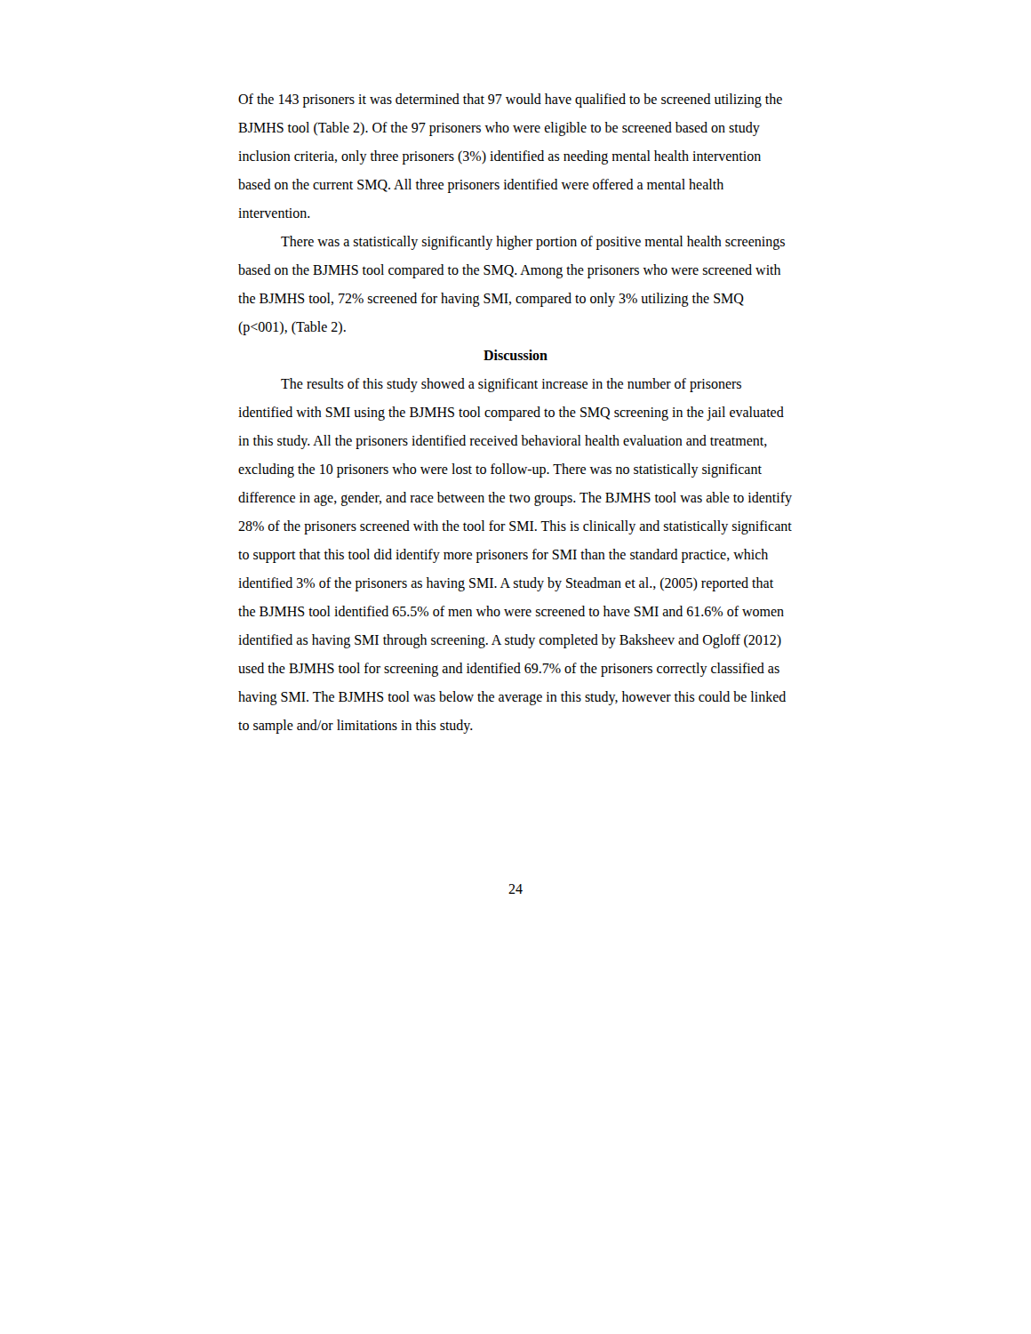Of the 143 prisoners it was determined that 97 would have qualified to be screened utilizing the BJMHS tool (Table 2). Of the 97 prisoners who were eligible to be screened based on study inclusion criteria, only three prisoners (3%) identified as needing mental health intervention based on the current SMQ. All three prisoners identified were offered a mental health intervention.
There was a statistically significantly higher portion of positive mental health screenings based on the BJMHS tool compared to the SMQ. Among the prisoners who were screened with the BJMHS tool, 72% screened for having SMI, compared to only 3% utilizing the SMQ (p<001), (Table 2).
Discussion
The results of this study showed a significant increase in the number of prisoners identified with SMI using the BJMHS tool compared to the SMQ screening in the jail evaluated in this study. All the prisoners identified received behavioral health evaluation and treatment, excluding the 10 prisoners who were lost to follow-up. There was no statistically significant difference in age, gender, and race between the two groups. The BJMHS tool was able to identify 28% of the prisoners screened with the tool for SMI. This is clinically and statistically significant to support that this tool did identify more prisoners for SMI than the standard practice, which identified 3% of the prisoners as having SMI. A study by Steadman et al., (2005) reported that the BJMHS tool identified 65.5% of men who were screened to have SMI and 61.6% of women identified as having SMI through screening. A study completed by Baksheev and Ogloff (2012) used the BJMHS tool for screening and identified 69.7% of the prisoners correctly classified as having SMI. The BJMHS tool was below the average in this study, however this could be linked to sample and/or limitations in this study.
24